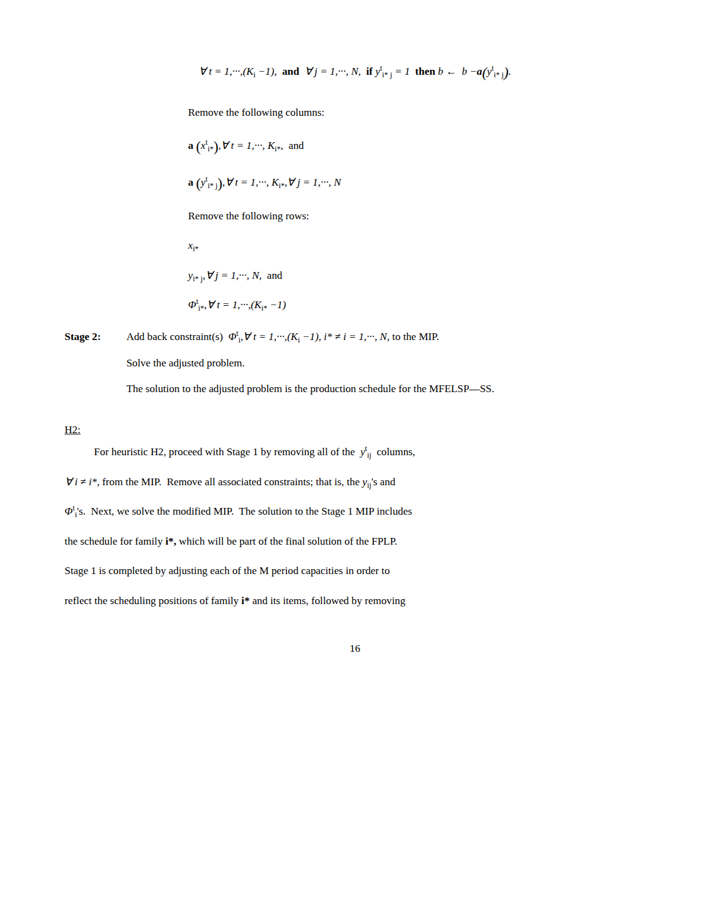∀ t = 1,···,(Ki −1), and ∀ j = 1,···, N, if yti* j = 1 then b ← b −a(yti* j).
Remove the following columns:
a (xti*),∀ t = 1,···, Ki*, and
a (yti* j),∀ t = 1,···, Ki*,∀ j = 1,···, N
Remove the following rows:
xi*
yi* j,∀ j = 1,···, N, and
Φti*,∀ t = 1,···,(Ki* −1)
Stage 2:
Add back constraint(s) Φti,∀ t = 1,···,(Ki −1), i* ≠ i = 1,···, N, to the MIP.
Solve the adjusted problem.
The solution to the adjusted problem is the production schedule for the MFELSP—SS.
H2:
For heuristic H2, proceed with Stage 1 by removing all of the ytij columns,
∀ i ≠ i*, from the MIP. Remove all associated constraints; that is, the yij's and
Φti's. Next, we solve the modified MIP. The solution to the Stage 1 MIP includes
the schedule for family i*, which will be part of the final solution of the FPLP.
Stage 1 is completed by adjusting each of the M period capacities in order to
reflect the scheduling positions of family i* and its items, followed by removing
16